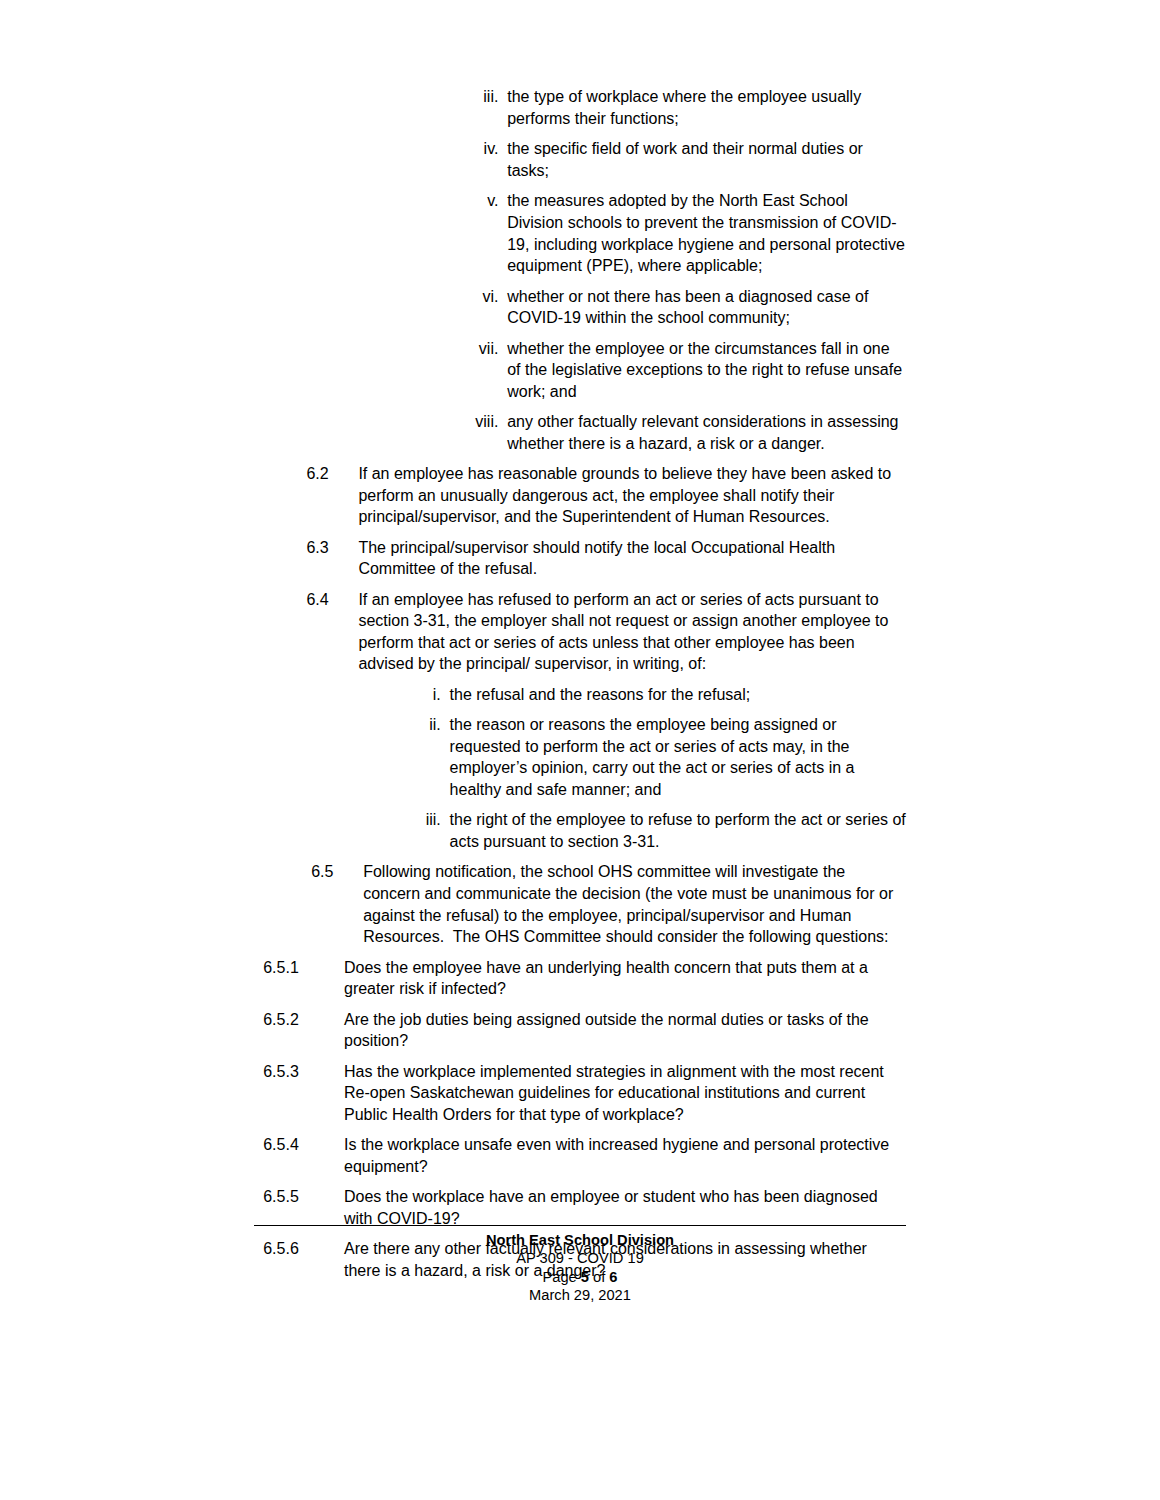iii.
the type of workplace where the employee usually performs their functions;
iv.
the specific field of work and their normal duties or tasks;
v.
the measures adopted by the North East School Division schools to prevent the transmission of COVID-19, including workplace hygiene and personal protective equipment (PPE), where applicable;
vi.
whether or not there has been a diagnosed case of COVID-19 within the school community;
vii.
whether the employee or the circumstances fall in one of the legislative exceptions to the right to refuse unsafe work; and
viii.
any other factually relevant considerations in assessing whether there is a hazard, a risk or a danger.
6.2
If an employee has reasonable grounds to believe they have been asked to perform an unusually dangerous act, the employee shall notify their principal/supervisor, and the Superintendent of Human Resources.
6.3
The principal/supervisor should notify the local Occupational Health Committee of the refusal.
6.4
If an employee has refused to perform an act or series of acts pursuant to section 3-31, the employer shall not request or assign another employee to perform that act or series of acts unless that other employee has been advised by the principal/ supervisor, in writing, of:
i.
the refusal and the reasons for the refusal;
ii.
the reason or reasons the employee being assigned or requested to perform the act or series of acts may, in the employer’s opinion, carry out the act or series of acts in a healthy and safe manner; and
iii.
the right of the employee to refuse to perform the act or series of acts pursuant to section 3-31.
6.5
Following notification, the school OHS committee will investigate the concern and communicate the decision (the vote must be unanimous for or against the refusal) to the employee, principal/supervisor and Human Resources. The OHS Committee should consider the following questions:
6.5.1
Does the employee have an underlying health concern that puts them at a greater risk if infected?
6.5.2
Are the job duties being assigned outside the normal duties or tasks of the position?
6.5.3
Has the workplace implemented strategies in alignment with the most recent Re-open Saskatchewan guidelines for educational institutions and current Public Health Orders for that type of workplace?
6.5.4
Is the workplace unsafe even with increased hygiene and personal protective equipment?
6.5.5
Does the workplace have an employee or student who has been diagnosed with COVID-19?
6.5.6
Are there any other factually relevant considerations in assessing whether there is a hazard, a risk or a danger?
North East School Division
AP 309 - COVID 19
Page 5 of 6
March 29, 2021